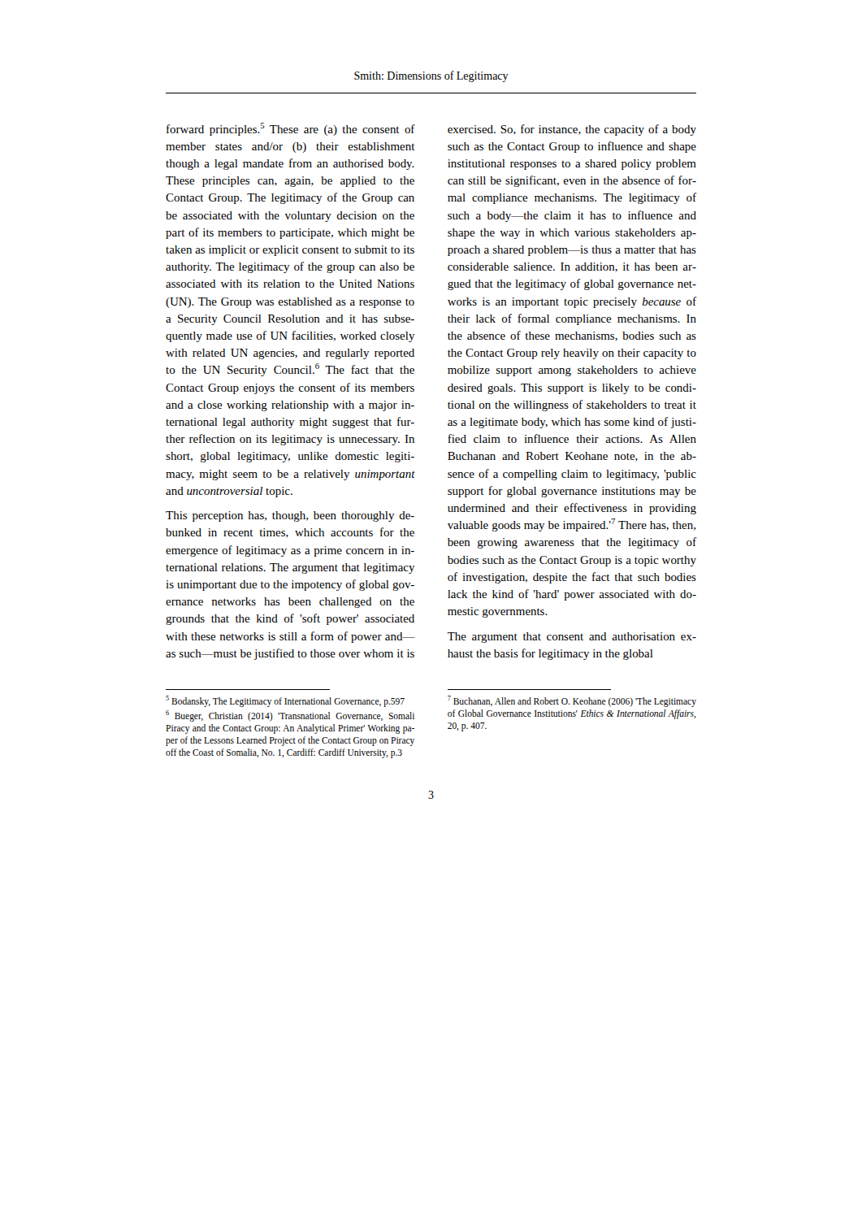Smith: Dimensions of Legitimacy
forward principles.5 These are (a) the consent of member states and/or (b) their establishment though a legal mandate from an authorised body. These principles can, again, be applied to the Contact Group. The legitimacy of the Group can be associated with the voluntary decision on the part of its members to participate, which might be taken as implicit or explicit consent to submit to its authority. The legitimacy of the group can also be associated with its relation to the United Nations (UN). The Group was established as a response to a Security Council Resolution and it has subsequently made use of UN facilities, worked closely with related UN agencies, and regularly reported to the UN Security Council.6 The fact that the Contact Group enjoys the consent of its members and a close working relationship with a major international legal authority might suggest that further reflection on its legitimacy is unnecessary. In short, global legitimacy, unlike domestic legitimacy, might seem to be a relatively unimportant and uncontroversial topic.
This perception has, though, been thoroughly debunked in recent times, which accounts for the emergence of legitimacy as a prime concern in international relations. The argument that legitimacy is unimportant due to the impotency of global governance networks has been challenged on the grounds that the kind of 'soft power' associated with these networks is still a form of power and—as such—must be justified to those over whom it is exercised. So, for instance, the capacity of a body such as the Contact Group to influence and shape institutional responses to a shared policy problem can still be significant, even in the absence of formal compliance mechanisms. The legitimacy of such a body—the claim it has to influence and shape the way in which various stakeholders approach a shared problem—is thus a matter that has considerable salience. In addition, it has been argued that the legitimacy of global governance networks is an important topic precisely because of their lack of formal compliance mechanisms. In the absence of these mechanisms, bodies such as the Contact Group rely heavily on their capacity to mobilize support among stakeholders to achieve desired goals. This support is likely to be conditional on the willingness of stakeholders to treat it as a legitimate body, which has some kind of justified claim to influence their actions. As Allen Buchanan and Robert Keohane note, in the absence of a compelling claim to legitimacy, 'public support for global governance institutions may be undermined and their effectiveness in providing valuable goods may be impaired.'7 There has, then, been growing awareness that the legitimacy of bodies such as the Contact Group is a topic worthy of investigation, despite the fact that such bodies lack the kind of 'hard' power associated with domestic governments.
The argument that consent and authorisation exhaust the basis for legitimacy in the global
5 Bodansky, The Legitimacy of International Governance, p.597
6 Bueger, Christian (2014) 'Transnational Governance, Somali Piracy and the Contact Group: An Analytical Primer' Working paper of the Lessons Learned Project of the Contact Group on Piracy off the Coast of Somalia, No. 1, Cardiff: Cardiff University, p.3
7 Buchanan, Allen and Robert O. Keohane (2006) 'The Legitimacy of Global Governance Institutions' Ethics & International Affairs, 20, p. 407.
3